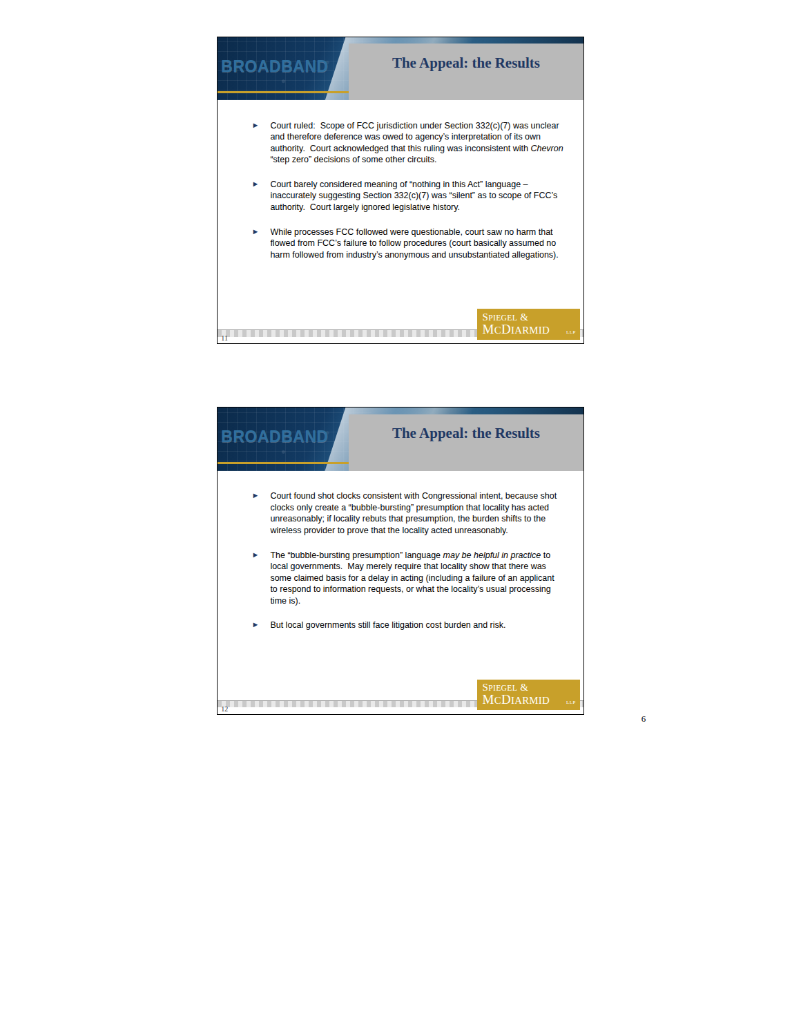BROADBAND
The Appeal: the Results
Court ruled: Scope of FCC jurisdiction under Section 332(c)(7) was unclear and therefore deference was owed to agency’s interpretation of its own authority. Court acknowledged that this ruling was inconsistent with Chevron “step zero” decisions of some other circuits.
Court barely considered meaning of “nothing in this Act” language – inaccurately suggesting Section 332(c)(7) was “silent” as to scope of FCC’s authority. Court largely ignored legislative history.
While processes FCC followed were questionable, court saw no harm that flowed from FCC’s failure to follow procedures (court basically assumed no harm followed from industry’s anonymous and unsubstantiated allegations).
11
SPIEGEL &
MCDIARMID LLP
BROADBAND
The Appeal: the Results
Court found shot clocks consistent with Congressional intent, because shot clocks only create a “bubble-bursting” presumption that locality has acted unreasonably; if locality rebuts that presumption, the burden shifts to the wireless provider to prove that the locality acted unreasonably.
The “bubble-bursting presumption” language may be helpful in practice to local governments. May merely require that locality show that there was some claimed basis for a delay in acting (including a failure of an applicant to respond to information requests, or what the locality’s usual processing time is).
But local governments still face litigation cost burden and risk.
12
SPIEGEL &
MCDIARMID LLP
6